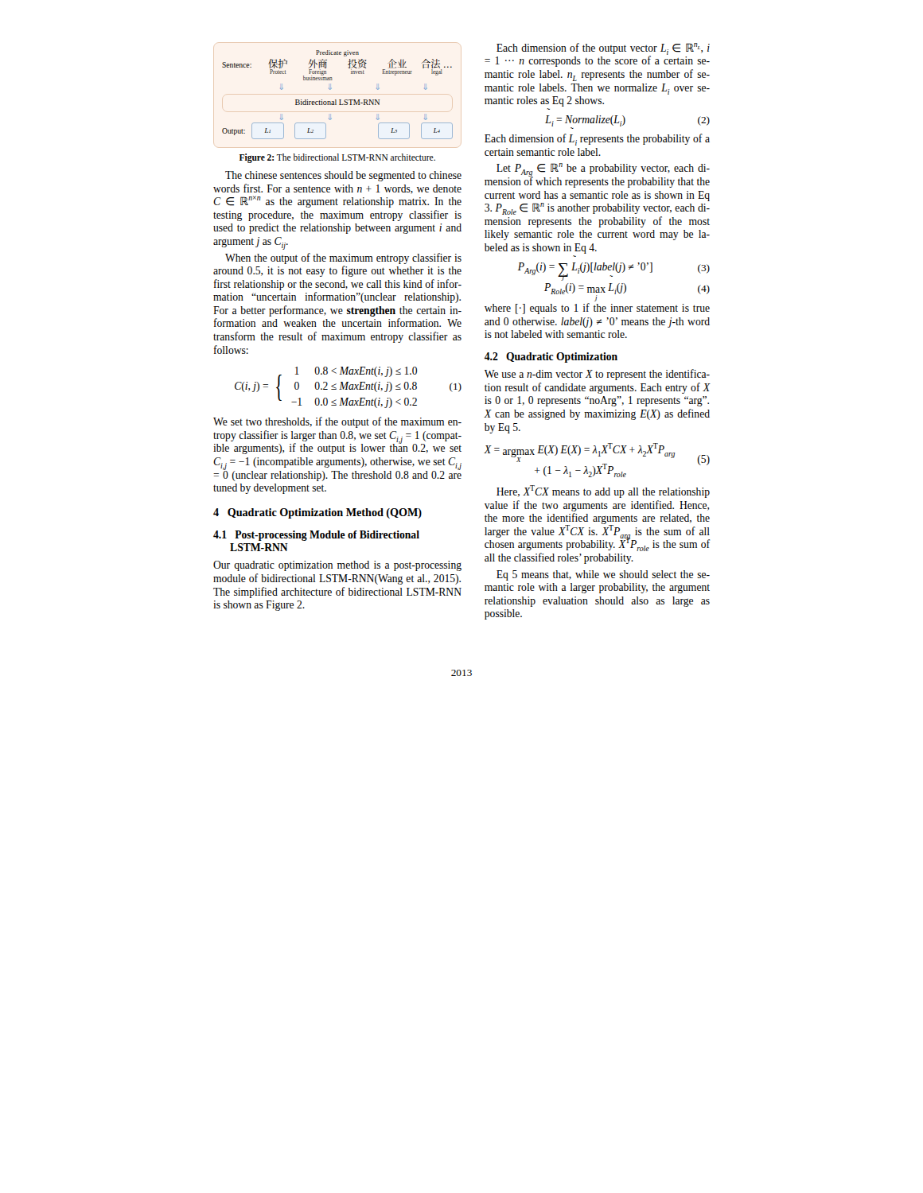Predicate given
Sentence:
保护
Protect
外商
Foreign
businessman
投资
invest
企业
Entrepreneur
合法 ...
legal
⇓
⇓
⇓
⇓
Bidirectional LSTM-RNN
⇓
⇓
⇓
⇓
Output:
L1
L2
L3
L4
Figure 2: The bidirectional LSTM-RNN architecture.
The chinese sentences should be segmented to chinese words first. For a sentence with n + 1 words, we denote C ∈ ℝn×n as the argument relationship matrix. In the testing procedure, the maximum entropy classifier is used to predict the relationship between argument i and argument j as Cij.
When the output of the maximum entropy classifier is around 0.5, it is not easy to figure out whether it is the first relationship or the second, we call this kind of information “uncertain information”(unclear relationship). For a better performance, we strengthen the certain information and weaken the uncertain information. We transform the result of maximum entropy classifier as follows:
C(i, j) = { 10.8 < MaxEnt(i, j) ≤ 1.0 00.2 ≤ MaxEnt(i, j) ≤ 0.8 −10.0 ≤ MaxEnt(i, j) < 0.2
(1)
We set two thresholds, if the output of the maximum entropy classifier is larger than 0.8, we set Ci,j = 1 (compatible arguments), if the output is lower than 0.2, we set Ci,j = −1 (incompatible arguments), otherwise, we set Ci,j = 0 (unclear relationship). The threshold 0.8 and 0.2 are tuned by development set.
4 Quadratic Optimization Method (QOM)
4.1 Post-processing Module of BidirectionalLSTM-RNN
Our quadratic optimization method is a post-processing module of bidirectional LSTM-RNN(Wang et al., 2015). The simplified architecture of bidirectional LSTM-RNN is shown as Figure 2.
Each dimension of the output vector Li ∈ ℝnL, i = 1 ··· n corresponds to the score of a certain semantic role label. nL represents the number of semantic role labels. Then we normalize Li over semantic roles as Eq 2 shows.
˜Li = Normalize(Li)
(2)
Each dimension of ˜Li represents the probability of a certain semantic role label.
Let PArg ∈ ℝn be a probability vector, each dimension of which represents the probability that the current word has a semantic role as is shown in Eq 3. PRole ∈ ℝn is another probability vector, each dimension represents the probability of the most likely semantic role the current word may be labeled as is shown in Eq 4.
PArg(i) = ∑j ˜Li(j)[label(j) ≠ ’0’]
(3)
PRole(i) = maxj ˜Li(j)
(4)
where [·] equals to 1 if the inner statement is true and 0 otherwise. label(j) ≠ ’0’ means the j-th word is not labeled with semantic role.
4.2 Quadratic Optimization
We use a n-dim vector X to represent the identification result of candidate arguments. Each entry of X is 0 or 1, 0 represents “noArg”, 1 represents “arg”. X can be assigned by maximizing E(X) as defined by Eq 5.
X = argmaxX E(X) E(X) = λ1XTCX + λ2XTParg + (1 − λ1 − λ2)XTProle
(5)
Here, XTCX means to add up all the relationship value if the two arguments are identified. Hence, the more the identified arguments are related, the larger the value XTCX is. XTParg is the sum of all chosen arguments probability. XTProle is the sum of all the classified roles’ probability.
Eq 5 means that, while we should select the semantic role with a larger probability, the argument relationship evaluation should also as large as possible.
2013